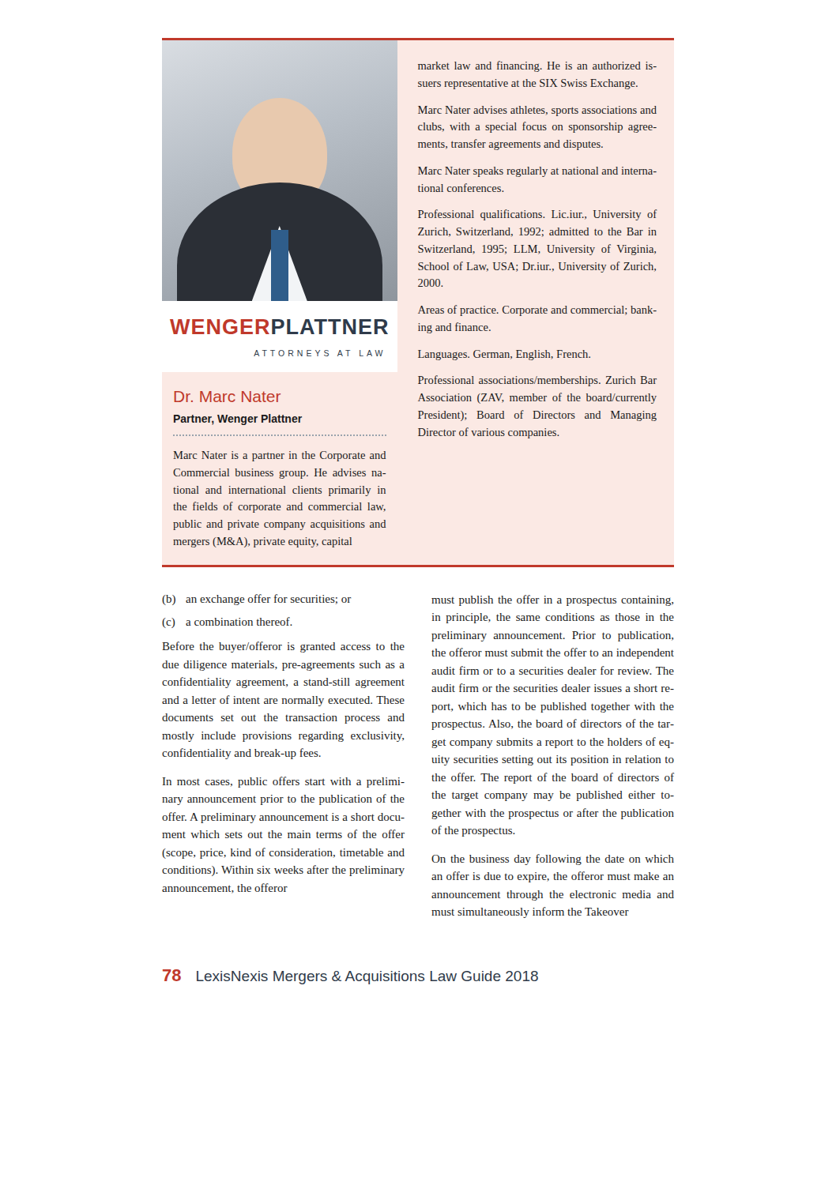WENGERPLATTNER
ATTORNEYS AT LAW
Dr. Marc Nater
Partner, Wenger Plattner
Marc Nater is a partner in the Corporate and Commercial business group. He advises national and international clients primarily in the fields of corporate and commercial law, public and private company acquisitions and mergers (M&A), private equity, capital
market law and financing. He is an authorized issuers representative at the SIX Swiss Exchange.
Marc Nater advises athletes, sports associations and clubs, with a special focus on sponsorship agreements, transfer agreements and disputes.
Marc Nater speaks regularly at national and international conferences.
Professional qualifications. Lic.iur., University of Zurich, Switzerland, 1992; admitted to the Bar in Switzerland, 1995; LLM, University of Virginia, School of Law, USA; Dr.iur., University of Zurich, 2000.
Areas of practice. Corporate and commercial; banking and finance.
Languages. German, English, French.
Professional associations/memberships. Zurich Bar Association (ZAV, member of the board/currently President); Board of Directors and Managing Director of various companies.
(b) an exchange offer for securities; or
(c) a combination thereof.
Before the buyer/offeror is granted access to the due diligence materials, pre-agreements such as a confidentiality agreement, a stand-still agreement and a letter of intent are normally executed. These documents set out the transaction process and mostly include provisions regarding exclusivity, confidentiality and break-up fees.
In most cases, public offers start with a preliminary announcement prior to the publication of the offer. A preliminary announcement is a short document which sets out the main terms of the offer (scope, price, kind of consideration, timetable and conditions). Within six weeks after the preliminary announcement, the offeror
must publish the offer in a prospectus containing, in principle, the same conditions as those in the preliminary announcement. Prior to publication, the offeror must submit the offer to an independent audit firm or to a securities dealer for review. The audit firm or the securities dealer issues a short report, which has to be published together with the prospectus. Also, the board of directors of the target company submits a report to the holders of equity securities setting out its position in relation to the offer. The report of the board of directors of the target company may be published either together with the prospectus or after the publication of the prospectus.
On the business day following the date on which an offer is due to expire, the offeror must make an announcement through the electronic media and must simultaneously inform the Takeover
78
LexisNexis Mergers & Acquisitions Law Guide 2018